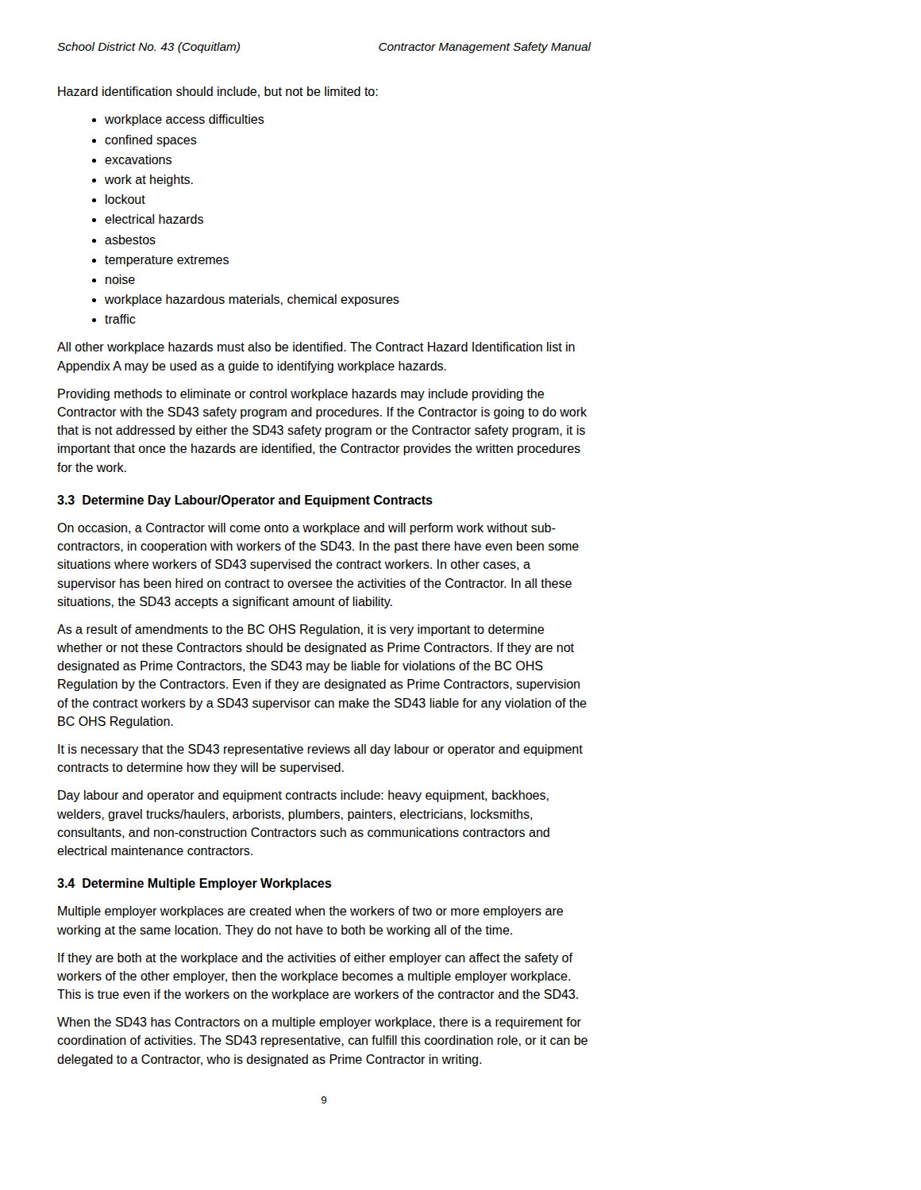School District No. 43 (Coquitlam)
Contractor Management Safety Manual
Hazard identification should include, but not be limited to:
workplace access difficulties
confined spaces
excavations
work at heights.
lockout
electrical hazards
asbestos
temperature extremes
noise
workplace hazardous materials, chemical exposures
traffic
All other workplace hazards must also be identified. The Contract Hazard Identification list in Appendix A may be used as a guide to identifying workplace hazards.
Providing methods to eliminate or control workplace hazards may include providing the Contractor with the SD43 safety program and procedures. If the Contractor is going to do work that is not addressed by either the SD43 safety program or the Contractor safety program, it is important that once the hazards are identified, the Contractor provides the written procedures for the work.
3.3 Determine Day Labour/Operator and Equipment Contracts
On occasion, a Contractor will come onto a workplace and will perform work without sub-contractors, in cooperation with workers of the SD43. In the past there have even been some situations where workers of SD43 supervised the contract workers. In other cases, a supervisor has been hired on contract to oversee the activities of the Contractor. In all these situations, the SD43 accepts a significant amount of liability.
As a result of amendments to the BC OHS Regulation, it is very important to determine whether or not these Contractors should be designated as Prime Contractors. If they are not designated as Prime Contractors, the SD43 may be liable for violations of the BC OHS Regulation by the Contractors. Even if they are designated as Prime Contractors, supervision of the contract workers by a SD43 supervisor can make the SD43 liable for any violation of the BC OHS Regulation.
It is necessary that the SD43 representative reviews all day labour or operator and equipment contracts to determine how they will be supervised.
Day labour and operator and equipment contracts include: heavy equipment, backhoes, welders, gravel trucks/haulers, arborists, plumbers, painters, electricians, locksmiths, consultants, and non-construction Contractors such as communications contractors and electrical maintenance contractors.
3.4 Determine Multiple Employer Workplaces
Multiple employer workplaces are created when the workers of two or more employers are working at the same location. They do not have to both be working all of the time.
If they are both at the workplace and the activities of either employer can affect the safety of workers of the other employer, then the workplace becomes a multiple employer workplace. This is true even if the workers on the workplace are workers of the contractor and the SD43.
When the SD43 has Contractors on a multiple employer workplace, there is a requirement for coordination of activities. The SD43 representative, can fulfill this coordination role, or it can be delegated to a Contractor, who is designated as Prime Contractor in writing.
9